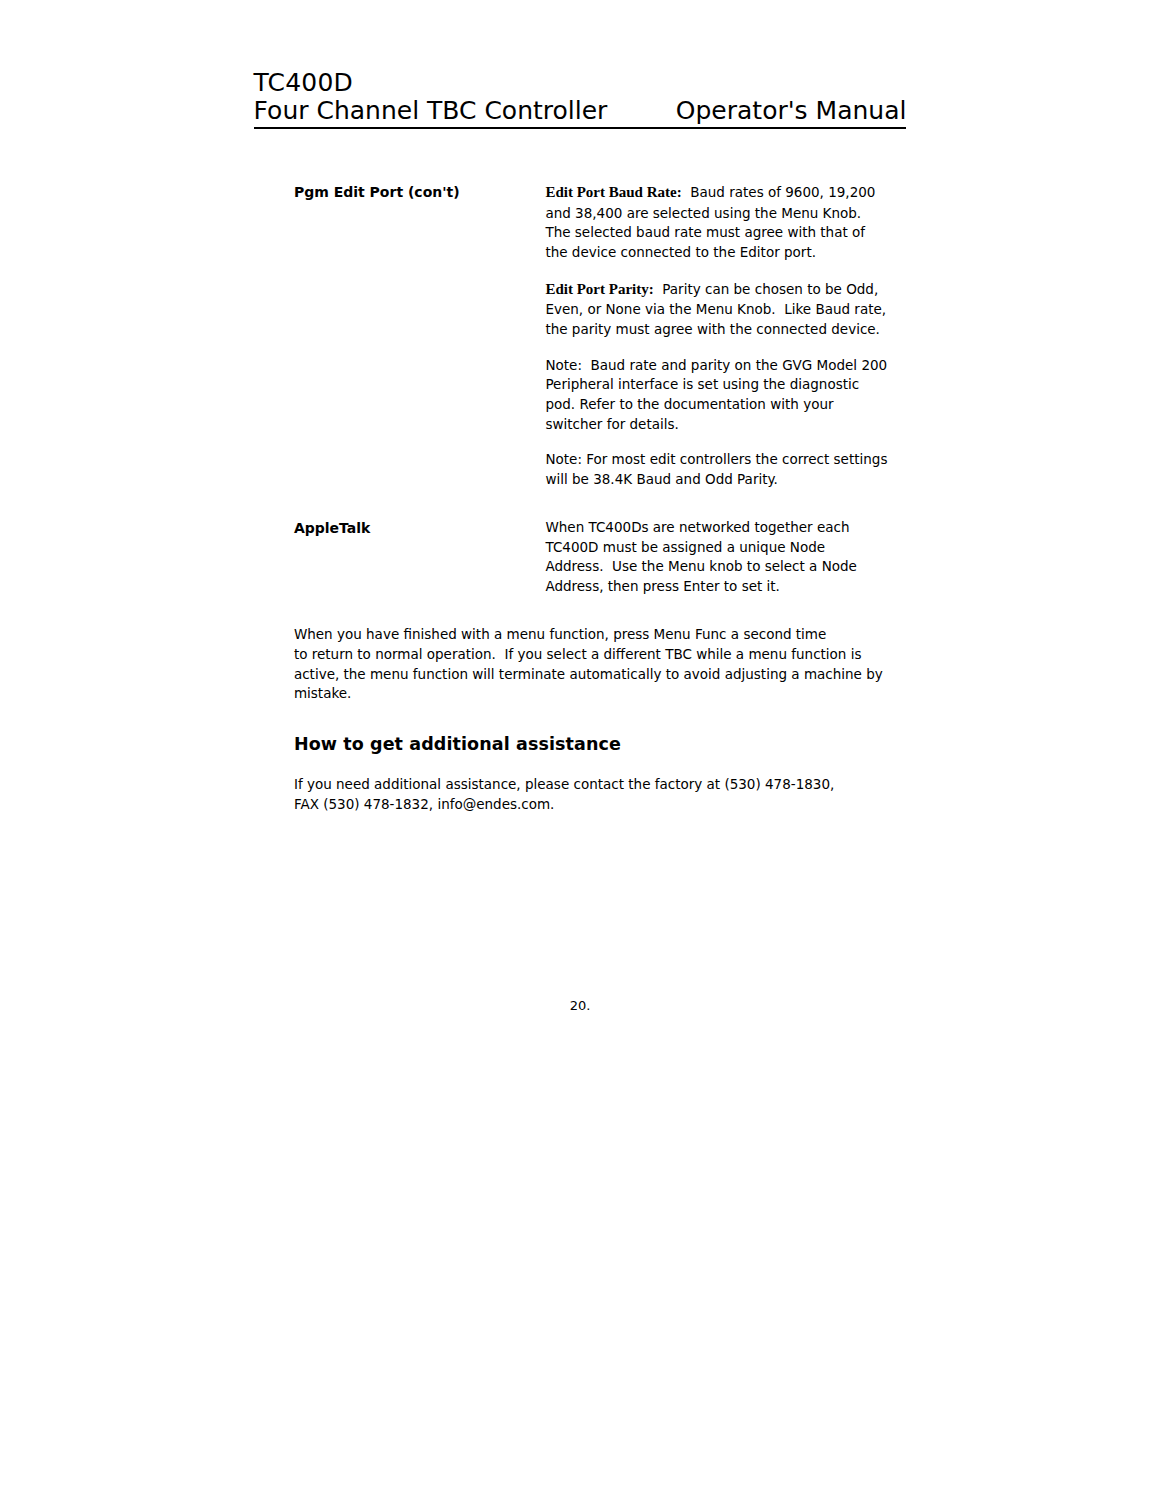TC400D
Four Channel TBC Controller Operator's Manual
Pgm Edit Port (con't)
Edit Port Baud Rate: Baud rates of 9600, 19,200 and 38,400 are selected using the Menu Knob. The selected baud rate must agree with that of the device connected to the Editor port.
Edit Port Parity: Parity can be chosen to be Odd, Even, or None via the Menu Knob. Like Baud rate, the parity must agree with the connected device.
Note: Baud rate and parity on the GVG Model 200 Peripheral interface is set using the diagnostic pod. Refer to the documentation with your switcher for details.
Note: For most edit controllers the correct settings will be 38.4K Baud and Odd Parity.
AppleTalk
When TC400Ds are networked together each TC400D must be assigned a unique Node Address. Use the Menu knob to select a Node Address, then press Enter to set it.
When you have finished with a menu function, press Menu Func a second time
to return to normal operation. If you select a different TBC while a menu function is active, the menu function will terminate automatically to avoid adjusting a machine by mistake.
How to get additional assistance
If you need additional assistance, please contact the factory at (530) 478-1830,
FAX (530) 478-1832, info@endes.com.
20.